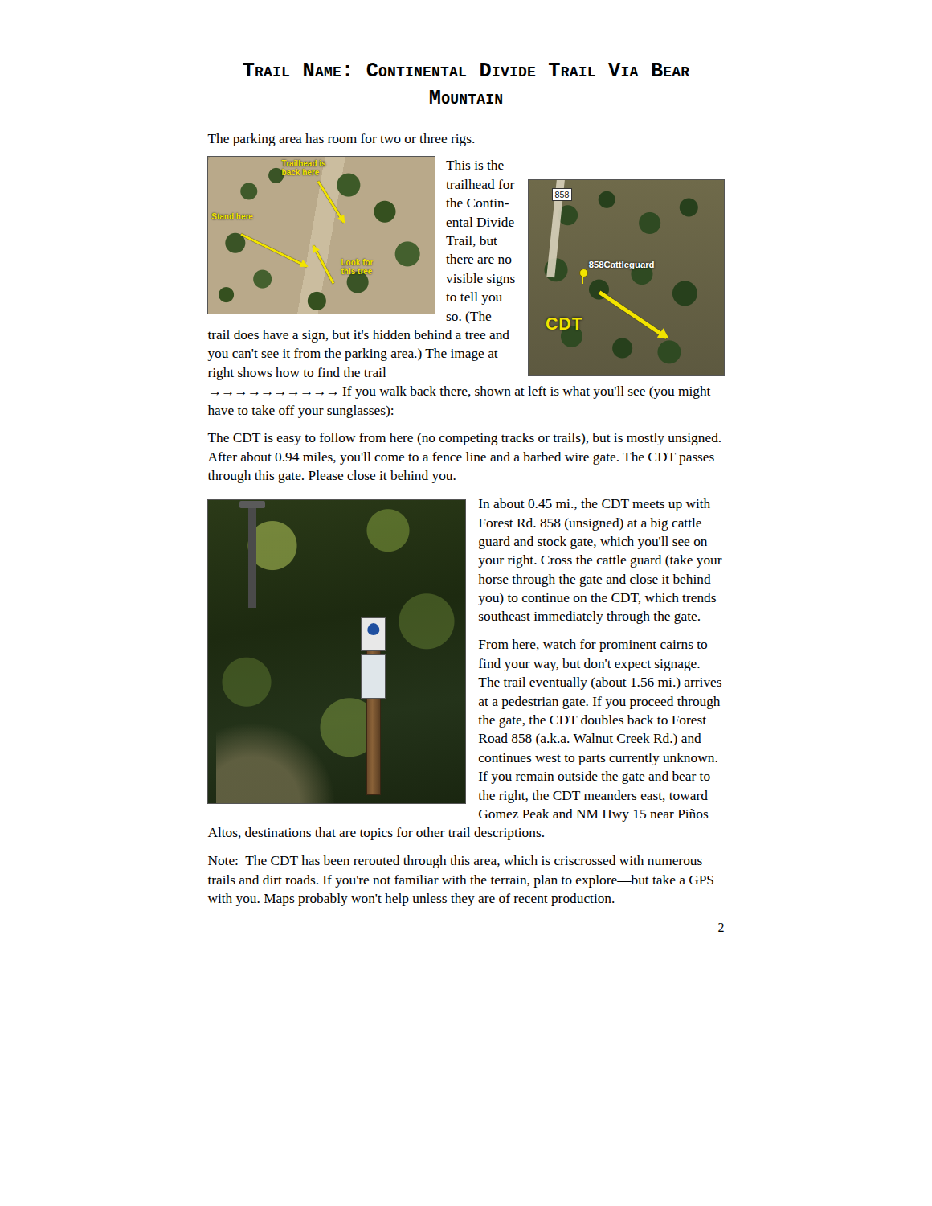Trail Name: Continental Divide Trail Via Bear Mountain
The parking area has room for two or three rigs.
Trailhead is
back here Stand here Look for
this tree
858 858Cattleguard CDT
This is the trailhead for the Contin-ental Divide Trail, but there are no visible signs to tell you so. (The trail does have a sign, but it's hidden behind a tree and you can't see it from the parking area.) The image at right shows how to find the trail →→→→→→→→→→ If you walk back there, shown at left is what you'll see (you might have to take off your sunglasses):
The CDT is easy to follow from here (no competing tracks or trails), but is mostly unsigned. After about 0.94 miles, you'll come to a fence line and a barbed wire gate. The CDT passes through this gate. Please close it behind you.
In about 0.45 mi., the CDT meets up with Forest Rd. 858 (unsigned) at a big cattle guard and stock gate, which you'll see on your right. Cross the cattle guard (take your horse through the gate and close it behind you) to continue on the CDT, which trends southeast immediately through the gate.
From here, watch for prominent cairns to find your way, but don't expect signage. The trail eventually (about 1.56 mi.) arrives at a pedestrian gate. If you proceed through the gate, the CDT doubles back to Forest Road 858 (a.k.a. Walnut Creek Rd.) and continues west to parts currently unknown. If you remain outside the gate and bear to the right, the CDT meanders east, toward Gomez Peak and NM Hwy 15 near Piños Altos, destinations that are topics for other trail descriptions.
Note: The CDT has been rerouted through this area, which is criscrossed with numerous trails and dirt roads. If you're not familiar with the terrain, plan to explore—but take a GPS with you. Maps probably won't help unless they are of recent production.
2